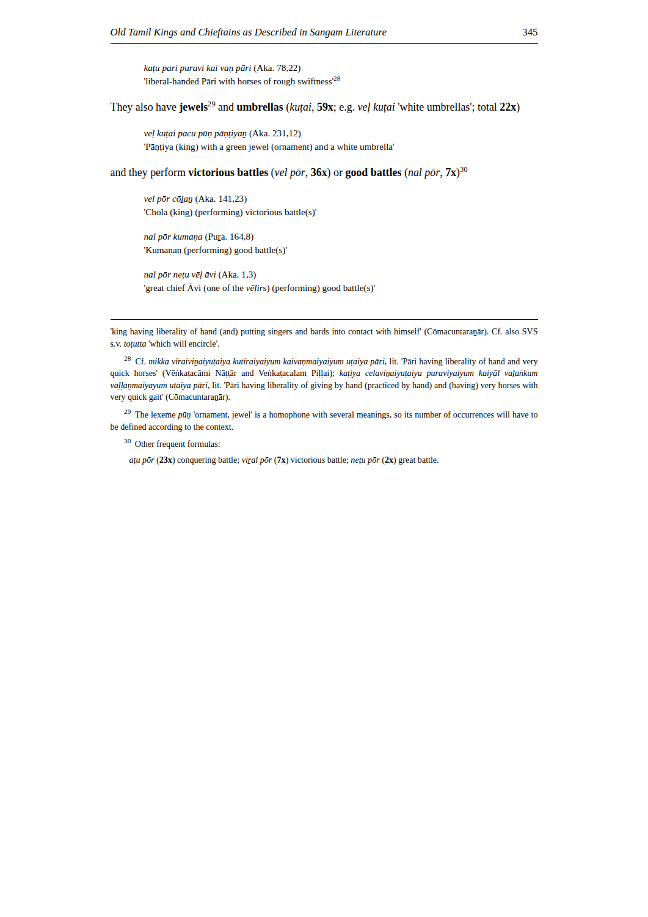Old Tamil Kings and Chieftains as Described in Sangam Literature 345
kaṭu pari puravi kai vaṇ pāri (Aka. 78,22)
'liberal-handed Pāri with horses of rough swiftness'28
They also have jewels29 and umbrellas (kuṭai, 59x; e.g. veḷ kuṭai 'white umbrellas'; total 22x)
veḷ kuṭai pacu pūṇ pāṇṭiyaṉ (Aka. 231,12)
'Pāṇṭiya (king) with a green jewel (ornament) and a white umbrella'
and they perform victorious battles (vel pōr, 36x) or good battles (nal pōr, 7x)30
vel pōr cōḻaṉ (Aka. 141,23)
'Chola (king) (performing) victorious battle(s)'
nal pōr kumaṇa (Puṟa. 164,8)
'Kumaṇaṉ (performing) good battle(s)'
nal pōr neṭu vēḷ āvi (Aka. 1,3)
'great chief Āvi (one of the vēḷirs) (performing) good battle(s)'
'king having liberality of hand (and) putting singers and bards into contact with himself' (Cōmacuntaraṉār). Cf. also SVS s.v. toṭutta 'which will encircle'.
28 Cf. mikka viraiviṉaiyuṭaiya kutiraiyaiyum kaivaṇmaiyaiyum uṭaiya pāri, lit. 'Pāri having liberality of hand and very quick horses' (Vēṅkaṭacāmi Nāṭṭār and Veṅkaṭacalam Piḷḷai); kaṭiya celaviṉaiyuṭaiya puraviyaiyum kaiyāl vaḻaṅkum vaḷḷaṉmaiyayum uṭaiya pāri, lit. 'Pāri having liberality of giving by hand (practiced by hand) and (having) very horses with very quick gait' (Cōmacuntaraṉār).
29 The lexeme pūṇ 'ornament, jewel' is a homophone with several meanings, so its number of occurrences will have to be defined according to the context.
30 Other frequent formulas:
aṭu pōr (23x) conquering battle; viṟal pōr (7x) victorious battle; neṭu pōr (2x) great battle.